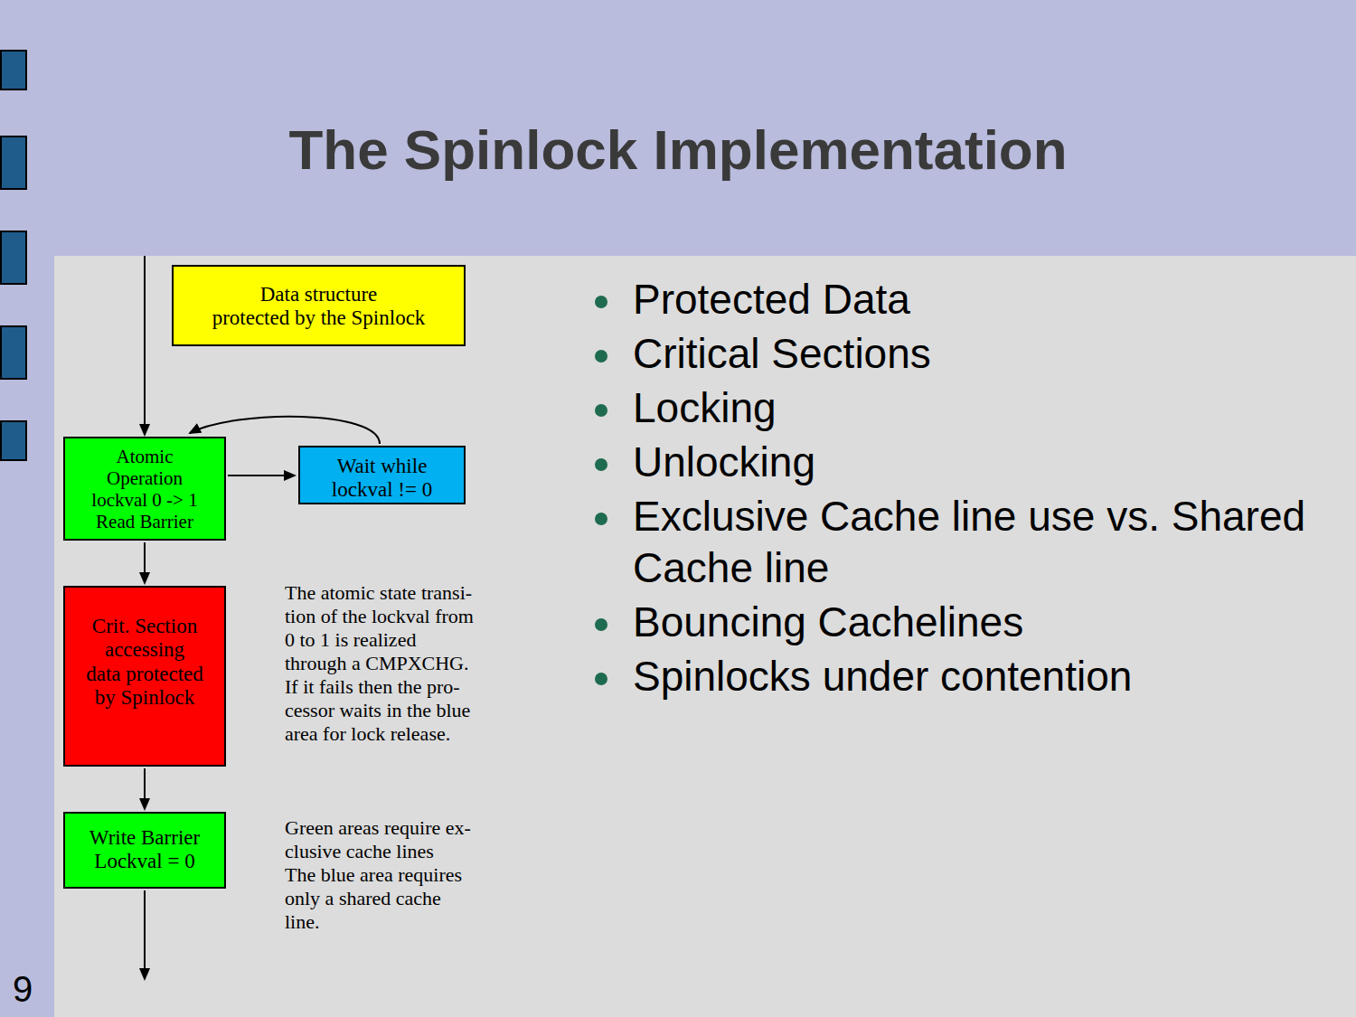The Spinlock Implementation
Data structure
protected by the Spinlock
Atomic
Operation
lockval 0 -> 1
Read Barrier
Wait while
lockval != 0
Crit. Section
accessing
data protected
by Spinlock
Write Barrier
Lockval = 0
The atomic state transi-
tion of the lockval from
0 to 1 is realized
through a CMPXCHG.
If it fails then the pro-
cessor waits in the blue
area for lock release.
Green areas require ex-
clusive cache lines
The blue area requires
only a shared cache
line.
Protected Data
Critical Sections
Locking
Unlocking
Exclusive Cache line use vs. Shared Cache line
Bouncing Cachelines
Spinlocks under contention
9